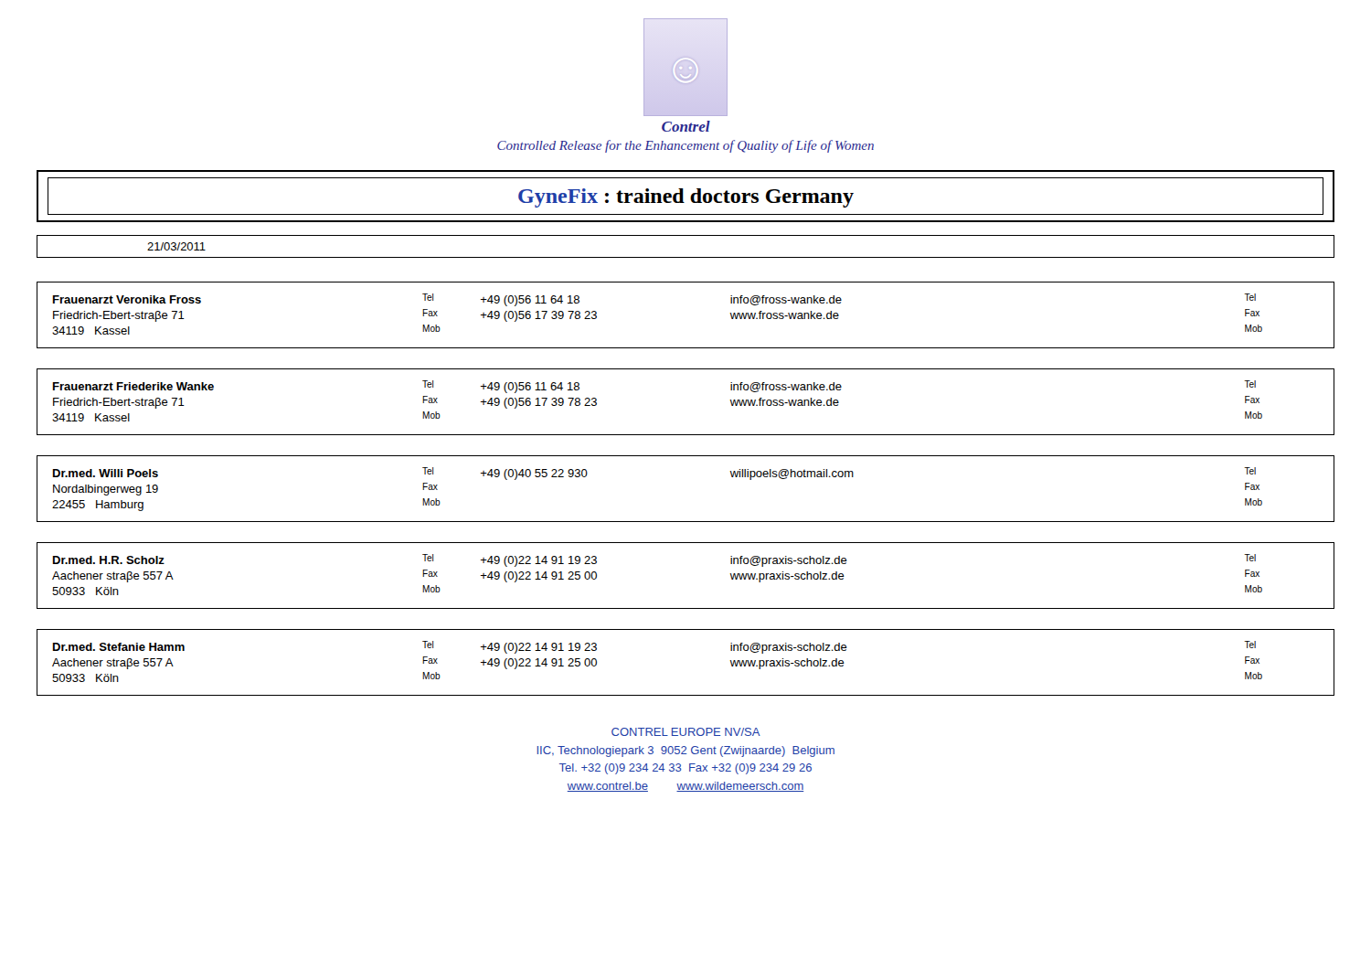☺
Contrel
Controlled Release for the Enhancement of Quality of Life of Women
GyneFix : trained doctors Germany
21/03/2011
| Frauenarzt Veronika Fross | Tel | +49 (0)56 11 64 18 | info@fross-wanke.de | Tel |
| Friedrich-Ebert-straβe 71 | Fax | +49 (0)56 17 39 78 23 | www.fross-wanke.de | Fax |
| 34119 Kassel | Mob | | | Mob |
| Frauenarzt Friederike Wanke | Tel | +49 (0)56 11 64 18 | info@fross-wanke.de | Tel |
| Friedrich-Ebert-straβe 71 | Fax | +49 (0)56 17 39 78 23 | www.fross-wanke.de | Fax |
| 34119 Kassel | Mob | | | Mob |
| Dr.med. Willi Poels | Tel | +49 (0)40 55 22 930 | willipoels@hotmail.com | Tel |
| Nordalbingerweg 19 | Fax | | | Fax |
| 22455 Hamburg | Mob | | | Mob |
| Dr.med. H.R. Scholz | Tel | +49 (0)22 14 91 19 23 | info@praxis-scholz.de | Tel |
| Aachener straβe 557 A | Fax | +49 (0)22 14 91 25 00 | www.praxis-scholz.de | Fax |
| 50933 Köln | Mob | | | Mob |
| Dr.med. Stefanie Hamm | Tel | +49 (0)22 14 91 19 23 | info@praxis-scholz.de | Tel |
| Aachener straβe 557 A | Fax | +49 (0)22 14 91 25 00 | www.praxis-scholz.de | Fax |
| 50933 Köln | Mob | | | Mob |
CONTREL EUROPE NV/SA
IIC, Technologiepark 3 9052 Gent (Zwijnaarde) Belgium
Tel. +32 (0)9 234 24 33 Fax +32 (0)9 234 29 26
www.contrel.be www.wildemeersch.com